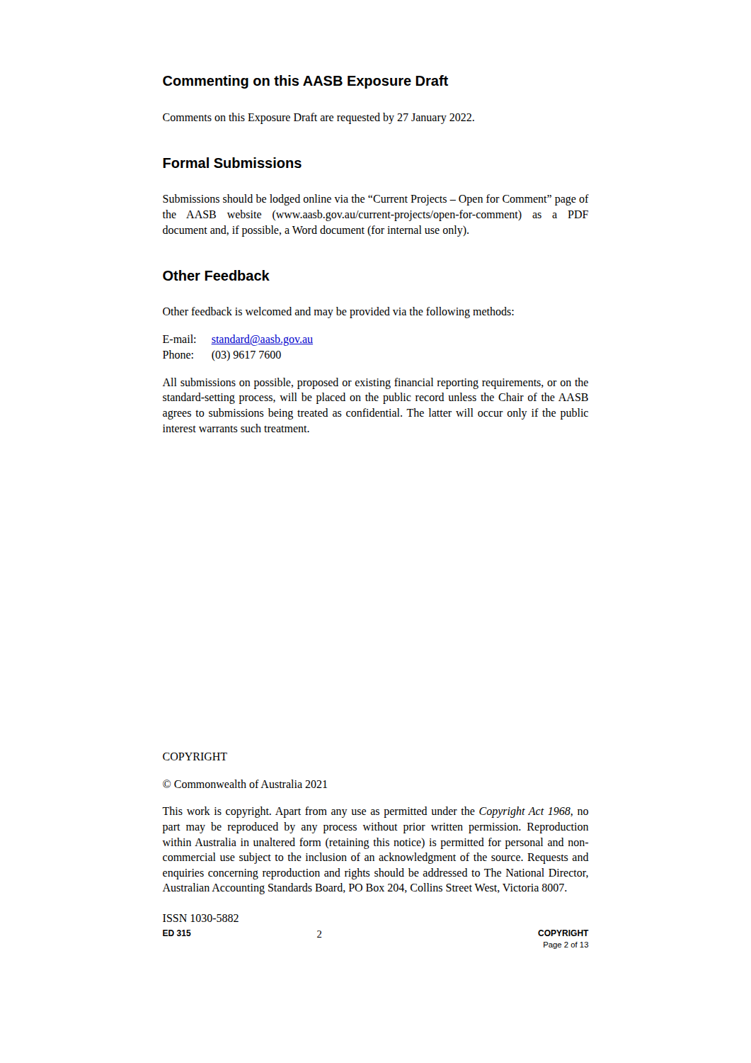Commenting on this AASB Exposure Draft
Comments on this Exposure Draft are requested by 27 January 2022.
Formal Submissions
Submissions should be lodged online via the “Current Projects – Open for Comment” page of the AASB website (www.aasb.gov.au/current-projects/open-for-comment) as a PDF document and, if possible, a Word document (for internal use only).
Other Feedback
Other feedback is welcomed and may be provided via the following methods:
E-mail: standard@aasb.gov.au Phone:(03) 9617 7600
All submissions on possible, proposed or existing financial reporting requirements, or on the standard-setting process, will be placed on the public record unless the Chair of the AASB agrees to submissions being treated as confidential. The latter will occur only if the public interest warrants such treatment.
COPYRIGHT
© Commonwealth of Australia 2021
This work is copyright. Apart from any use as permitted under the Copyright Act 1968, no part may be reproduced by any process without prior written permission. Reproduction within Australia in unaltered form (retaining this notice) is permitted for personal and non-commercial use subject to the inclusion of an acknowledgment of the source. Requests and enquiries concerning reproduction and rights should be addressed to The National Director, Australian Accounting Standards Board, PO Box 204, Collins Street West, Victoria 8007.
ISSN 1030-5882
| ED 315 | 2 | COPYRIGHT Page 2 of 13 |